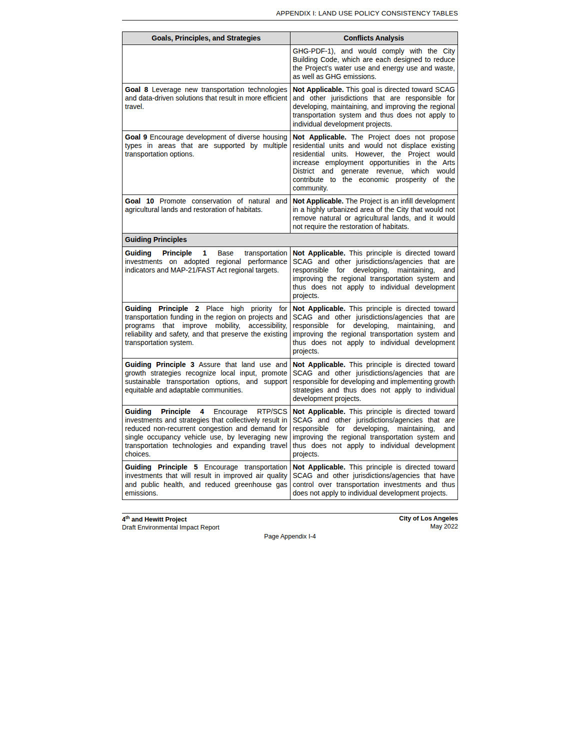APPENDIX I: LAND USE POLICY CONSISTENCY TABLES
| Goals, Principles, and Strategies | Conflicts Analysis |
| --- | --- |
| | GHG-PDF-1), and would comply with the City Building Code, which are each designed to reduce the Project’s water use and energy use and waste, as well as GHG emissions. |
| Goal 8 Leverage new transportation technologies and data-driven solutions that result in more efficient travel. | Not Applicable. This goal is directed toward SCAG and other jurisdictions that are responsible for developing, maintaining, and improving the regional transportation system and thus does not apply to individual development projects. |
| Goal 9 Encourage development of diverse housing types in areas that are supported by multiple transportation options. | Not Applicable. The Project does not propose residential units and would not displace existing residential units. However, the Project would increase employment opportunities in the Arts District and generate revenue, which would contribute to the economic prosperity of the community. |
| Goal 10 Promote conservation of natural and agricultural lands and restoration of habitats. | Not Applicable. The Project is an infill development in a highly urbanized area of the City that would not remove natural or agricultural lands, and it would not require the restoration of habitats. |
| Guiding Principles |
| Guiding Principle 1 Base transportation investments on adopted regional performance indicators and MAP-21/FAST Act regional targets. | Not Applicable. This principle is directed toward SCAG and other jurisdictions/agencies that are responsible for developing, maintaining, and improving the regional transportation system and thus does not apply to individual development projects. |
| Guiding Principle 2 Place high priority for transportation funding in the region on projects and programs that improve mobility, accessibility, reliability and safety, and that preserve the existing transportation system. | Not Applicable. This principle is directed toward SCAG and other jurisdictions/agencies that are responsible for developing, maintaining, and improving the regional transportation system and thus does not apply to individual development projects. |
| Guiding Principle 3 Assure that land use and growth strategies recognize local input, promote sustainable transportation options, and support equitable and adaptable communities. | Not Applicable. This principle is directed toward SCAG and other jurisdictions/agencies that are responsible for developing and implementing growth strategies and thus does not apply to individual development projects. |
| Guiding Principle 4 Encourage RTP/SCS investments and strategies that collectively result in reduced non-recurrent congestion and demand for single occupancy vehicle use, by leveraging new transportation technologies and expanding travel choices. | Not Applicable. This principle is directed toward SCAG and other jurisdictions/agencies that are responsible for developing, maintaining, and improving the regional transportation system and thus does not apply to individual development projects. |
| Guiding Principle 5 Encourage transportation investments that will result in improved air quality and public health, and reduced greenhouse gas emissions. | Not Applicable. This principle is directed toward SCAG and other jurisdictions/agencies that have control over transportation investments and thus does not apply to individual development projects. |
4th and Hewitt Project
Draft Environmental Impact Report
City of Los Angeles
May 2022
Page Appendix I-4